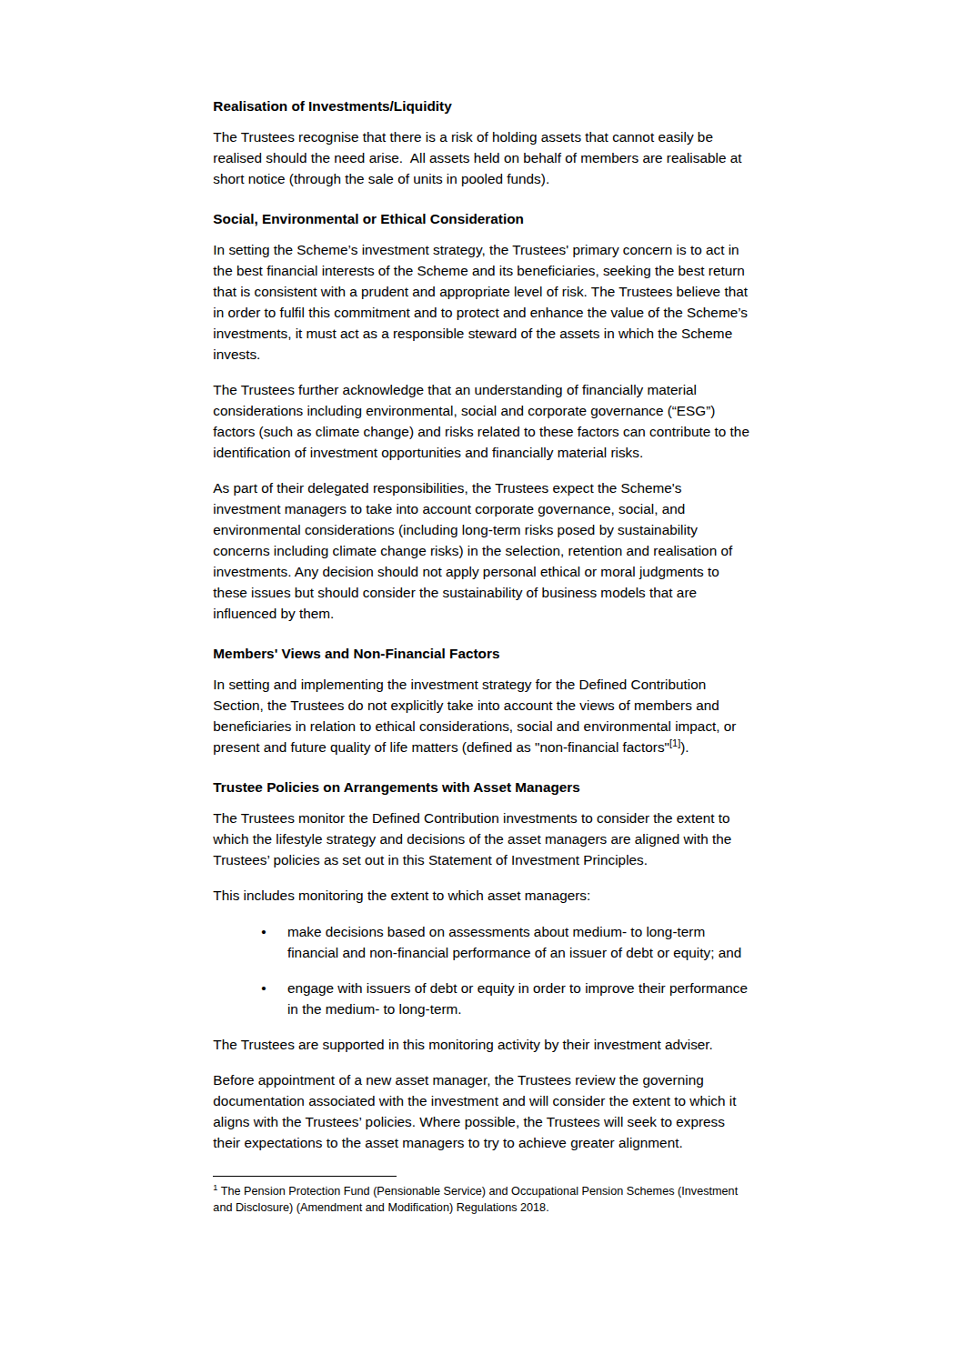Realisation of Investments/Liquidity
The Trustees recognise that there is a risk of holding assets that cannot easily be realised should the need arise. All assets held on behalf of members are realisable at short notice (through the sale of units in pooled funds).
Social, Environmental or Ethical Consideration
In setting the Scheme’s investment strategy, the Trustees' primary concern is to act in the best financial interests of the Scheme and its beneficiaries, seeking the best return that is consistent with a prudent and appropriate level of risk. The Trustees believe that in order to fulfil this commitment and to protect and enhance the value of the Scheme’s investments, it must act as a responsible steward of the assets in which the Scheme invests.
The Trustees further acknowledge that an understanding of financially material considerations including environmental, social and corporate governance (“ESG”) factors (such as climate change) and risks related to these factors can contribute to the identification of investment opportunities and financially material risks.
As part of their delegated responsibilities, the Trustees expect the Scheme's investment managers to take into account corporate governance, social, and environmental considerations (including long-term risks posed by sustainability concerns including climate change risks) in the selection, retention and realisation of investments. Any decision should not apply personal ethical or moral judgments to these issues but should consider the sustainability of business models that are influenced by them.
Members' Views and Non-Financial Factors
In setting and implementing the investment strategy for the Defined Contribution Section, the Trustees do not explicitly take into account the views of members and beneficiaries in relation to ethical considerations, social and environmental impact, or present and future quality of life matters (defined as "non-financial factors"[1]).
Trustee Policies on Arrangements with Asset Managers
The Trustees monitor the Defined Contribution investments to consider the extent to which the lifestyle strategy and decisions of the asset managers are aligned with the Trustees’ policies as set out in this Statement of Investment Principles.
This includes monitoring the extent to which asset managers:
make decisions based on assessments about medium- to long-term financial and non-financial performance of an issuer of debt or equity; and
engage with issuers of debt or equity in order to improve their performance in the medium- to long-term.
The Trustees are supported in this monitoring activity by their investment adviser.
Before appointment of a new asset manager, the Trustees review the governing documentation associated with the investment and will consider the extent to which it aligns with the Trustees’ policies. Where possible, the Trustees will seek to express their expectations to the asset managers to try to achieve greater alignment.
1 The Pension Protection Fund (Pensionable Service) and Occupational Pension Schemes (Investment and Disclosure) (Amendment and Modification) Regulations 2018.